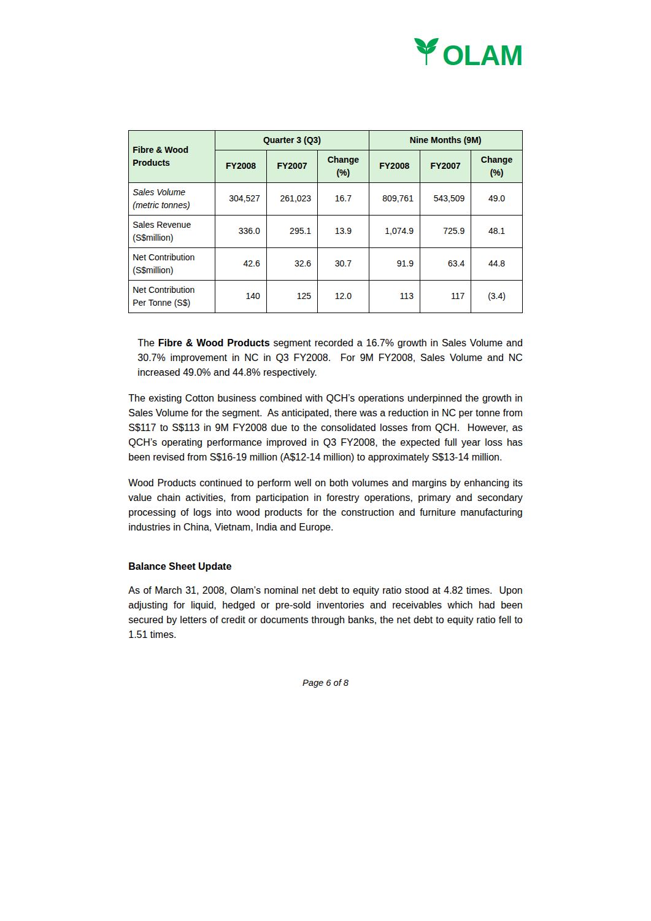OLAM
| Fibre & Wood Products | Quarter 3 (Q3) | Nine Months (9M) |
| --- | --- | --- |
| FY2008 | FY2007 | Change (%) | FY2008 | FY2007 | Change (%) |
| Sales Volume (metric tonnes) | 304,527 | 261,023 | 16.7 | 809,761 | 543,509 | 49.0 |
| Sales Revenue (S$million) | 336.0 | 295.1 | 13.9 | 1,074.9 | 725.9 | 48.1 |
| Net Contribution (S$million) | 42.6 | 32.6 | 30.7 | 91.9 | 63.4 | 44.8 |
| Net Contribution Per Tonne (S$) | 140 | 125 | 12.0 | 113 | 117 | (3.4) |
The Fibre & Wood Products segment recorded a 16.7% growth in Sales Volume and 30.7% improvement in NC in Q3 FY2008. For 9M FY2008, Sales Volume and NC increased 49.0% and 44.8% respectively.
The existing Cotton business combined with QCH’s operations underpinned the growth in Sales Volume for the segment. As anticipated, there was a reduction in NC per tonne from S$117 to S$113 in 9M FY2008 due to the consolidated losses from QCH. However, as QCH’s operating performance improved in Q3 FY2008, the expected full year loss has been revised from S$16-19 million (A$12-14 million) to approximately S$13-14 million.
Wood Products continued to perform well on both volumes and margins by enhancing its value chain activities, from participation in forestry operations, primary and secondary processing of logs into wood products for the construction and furniture manufacturing industries in China, Vietnam, India and Europe.
Balance Sheet Update
As of March 31, 2008, Olam’s nominal net debt to equity ratio stood at 4.82 times. Upon adjusting for liquid, hedged or pre-sold inventories and receivables which had been secured by letters of credit or documents through banks, the net debt to equity ratio fell to 1.51 times.
Page 6 of 8